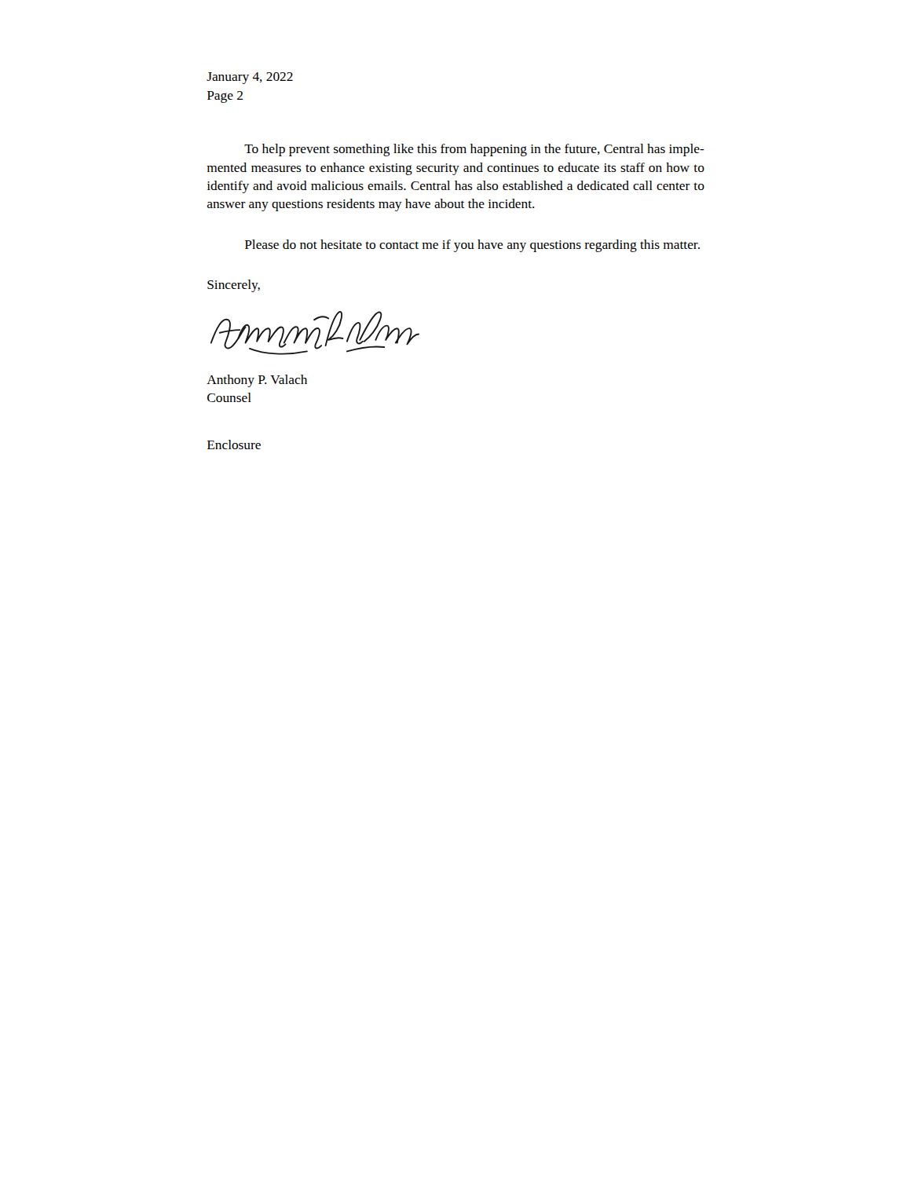January 4, 2022
Page 2
To help prevent something like this from happening in the future, Central has implemented measures to enhance existing security and continues to educate its staff on how to identify and avoid malicious emails. Central has also established a dedicated call center to answer any questions residents may have about the incident.
Please do not hesitate to contact me if you have any questions regarding this matter.
Sincerely,
Anthony P. Valach
Counsel
Enclosure